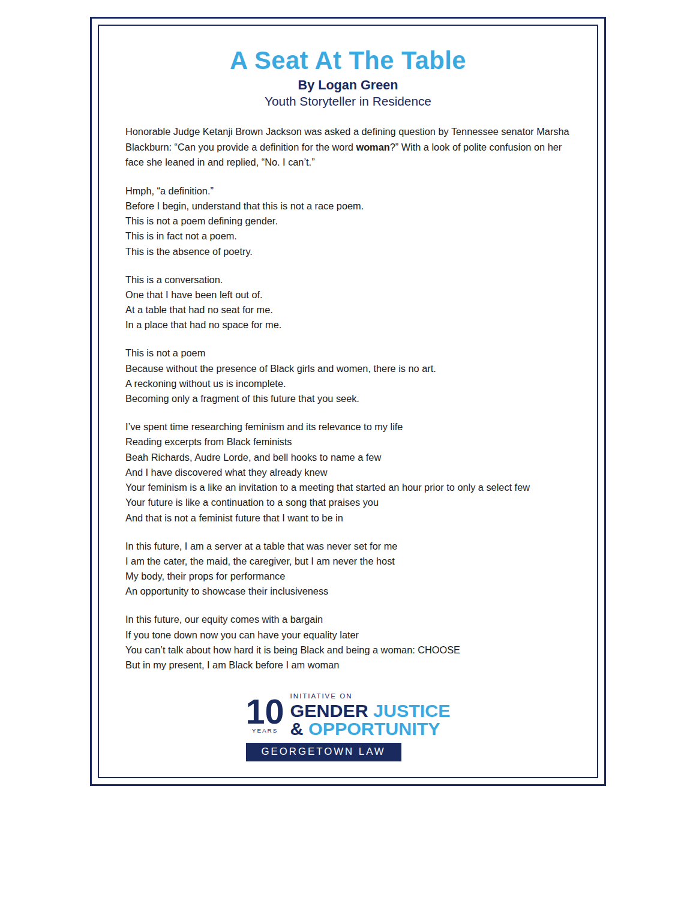A Seat At The Table
By Logan Green
Youth Storyteller in Residence
Honorable Judge Ketanji Brown Jackson was asked a defining question by Tennessee senator Marsha Blackburn: “Can you provide a definition for the word woman?” With a look of polite confusion on her face she leaned in and replied, “No. I can’t.”
Hmph, “a definition.” Before I begin, understand that this is not a race poem. This is not a poem defining gender. This is in fact not a poem. This is the absence of poetry.
This is a conversation. One that I have been left out of. At a table that had no seat for me. In a place that had no space for me.
This is not a poem Because without the presence of Black girls and women, there is no art. A reckoning without us is incomplete. Becoming only a fragment of this future that you seek.
I’ve spent time researching feminism and its relevance to my life Reading excerpts from Black feminists Beah Richards, Audre Lorde, and bell hooks to name a few And I have discovered what they already knew Your feminism is a like an invitation to a meeting that started an hour prior to only a select few Your future is like a continuation to a song that praises you And that is not a feminist future that I want to be in
In this future, I am a server at a table that was never set for me I am the cater, the maid, the caregiver, but I am never the host My body, their props for performance An opportunity to showcase their inclusiveness
In this future, our equity comes with a bargain If you tone down now you can have your equality later You can’t talk about how hard it is being Black and being a woman: CHOOSE But in my present, I am Black before I am woman
10
YEARS
INITIATIVE ON
GENDER JUSTICE
& OPPORTUNITY
GEORGETOWN LAW